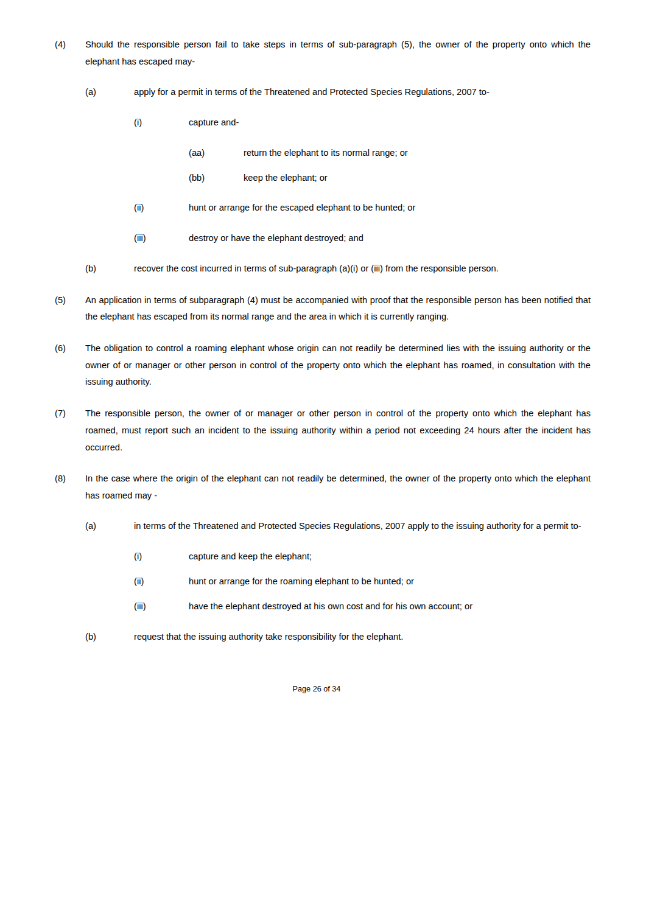(4)
Should the responsible person fail to take steps in terms of sub-paragraph (5), the owner of the property onto which the elephant has escaped may-
(a)
apply for a permit in terms of the Threatened and Protected Species Regulations, 2007 to-
(i)
capture and-
(aa)
return the elephant to its normal range; or
(bb)
keep the elephant; or
(ii)
hunt or arrange for the escaped elephant to be hunted; or
(iii)
destroy or have the elephant destroyed; and
(b)
recover the cost incurred in terms of sub-paragraph (a)(i) or (iii) from the responsible person.
(5)
An application in terms of subparagraph (4) must be accompanied with proof that the responsible person has been notified that the elephant has escaped from its normal range and the area in which it is currently ranging.
(6)
The obligation to control a roaming elephant whose origin can not readily be determined lies with the issuing authority or the owner of or manager or other person in control of the property onto which the elephant has roamed, in consultation with the issuing authority.
(7)
The responsible person, the owner of or manager or other person in control of the property onto which the elephant has roamed, must report such an incident to the issuing authority within a period not exceeding 24 hours after the incident has occurred.
(8)
In the case where the origin of the elephant can not readily be determined, the owner of the property onto which the elephant has roamed may -
(a)
in terms of the Threatened and Protected Species Regulations, 2007 apply to the issuing authority for a permit to-
(i)
capture and keep the elephant;
(ii)
hunt or arrange for the roaming elephant to be hunted; or
(iii)
have the elephant destroyed at his own cost and for his own account; or
(b)
request that the issuing authority take responsibility for the elephant.
Page 26 of 34